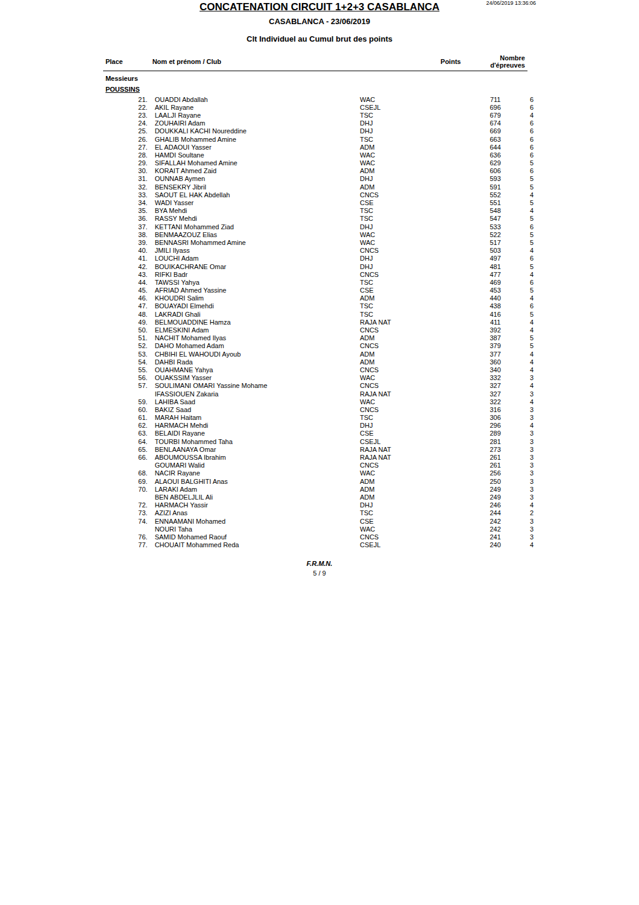24/06/2019 13:36:06
CONCATENATION CIRCUIT 1+2+3 CASABLANCA
CASABLANCA - 23/06/2019
Clt Individuel au Cumul brut des points
| Place | Nom et prénom / Club | Points | Nombre d'épreuves |
| --- | --- | --- | --- |
| Messieurs |
| POUSSINS |
| 21. | OUADDI Abdallah | WAC | 711 | 6 |
| 22. | AKIL Rayane | CSEJL | 696 | 6 |
| 23. | LAALJI Rayane | TSC | 679 | 4 |
| 24. | ZOUHAIRI Adam | DHJ | 674 | 6 |
| 25. | DOUKKALI KACHI Noureddine | DHJ | 669 | 6 |
| 26. | GHALIB Mohammed Amine | TSC | 663 | 6 |
| 27. | EL ADAOUI Yasser | ADM | 644 | 6 |
| 28. | HAMDI Soultane | WAC | 636 | 6 |
| 29. | SIFALLAH Mohamed Amine | WAC | 629 | 5 |
| 30. | KORAIT Ahmed Zaid | ADM | 606 | 6 |
| 31. | OUNNAB Aymen | DHJ | 593 | 5 |
| 32. | BENSEKRY Jibril | ADM | 591 | 5 |
| 33. | SAOUT EL HAK Abdellah | CNCS | 552 | 4 |
| 34. | WADI Yasser | CSE | 551 | 5 |
| 35. | BYA Mehdi | TSC | 548 | 4 |
| 36. | RASSY Mehdi | TSC | 547 | 5 |
| 37. | KETTANI Mohammed Ziad | DHJ | 533 | 6 |
| 38. | BENMAAZOUZ Elias | WAC | 522 | 5 |
| 39. | BENNASRI Mohammed Amine | WAC | 517 | 5 |
| 40. | JMILI Ilyass | CNCS | 503 | 4 |
| 41. | LOUCHI Adam | DHJ | 497 | 6 |
| 42. | BOUIKACHRANE Omar | DHJ | 481 | 5 |
| 43. | RIFKI Badr | CNCS | 477 | 4 |
| 44. | TAWSSI Yahya | TSC | 469 | 6 |
| 45. | AFRIAD Ahmed Yassine | CSE | 453 | 5 |
| 46. | KHOUDRI Salim | ADM | 440 | 4 |
| 47. | BOUAYADI Elmehdi | TSC | 438 | 6 |
| 48. | LAKRADI Ghali | TSC | 416 | 5 |
| 49. | BELMOUADDINE Hamza | RAJA NAT | 411 | 4 |
| 50. | ELMESKINI Adam | CNCS | 392 | 4 |
| 51. | NACHIT Mohamed Ilyas | ADM | 387 | 5 |
| 52. | DAHO Mohamed Adam | CNCS | 379 | 5 |
| 53. | CHBIHI EL WAHOUDI Ayoub | ADM | 377 | 4 |
| 54. | DAHBI Rada | ADM | 360 | 4 |
| 55. | OUAHMANE Yahya | CNCS | 340 | 4 |
| 56. | OUAKSSIM Yasser | WAC | 332 | 3 |
| 57. | SOULIMANI OMARI Yassine Mohame | CNCS | 327 | 4 |
| | IFASSIOUEN Zakaria | RAJA NAT | 327 | 3 |
| 59. | LAHIBA Saad | WAC | 322 | 4 |
| 60. | BAKIZ Saad | CNCS | 316 | 3 |
| 61. | MARAH Haitam | TSC | 306 | 3 |
| 62. | HARMACH Mehdi | DHJ | 296 | 4 |
| 63. | BELAIDI Rayane | CSE | 289 | 3 |
| 64. | TOURBI Mohammed Taha | CSEJL | 281 | 3 |
| 65. | BENLAANAYA Omar | RAJA NAT | 273 | 3 |
| 66. | ABOUMOUSSA Ibrahim | RAJA NAT | 261 | 3 |
| | GOUMARI Walid | CNCS | 261 | 3 |
| 68. | NACIR Rayane | WAC | 256 | 3 |
| 69. | ALAOUI BALGHITI Anas | ADM | 250 | 3 |
| 70. | LARAKI Adam | ADM | 249 | 3 |
| | BEN ABDELJLIL Ali | ADM | 249 | 3 |
| 72. | HARMACH Yassir | DHJ | 246 | 4 |
| 73. | AZIZI Anas | TSC | 244 | 2 |
| 74. | ENNAAMANI Mohamed | CSE | 242 | 3 |
| | NOURI Taha | WAC | 242 | 3 |
| 76. | SAMID Mohamed Raouf | CNCS | 241 | 3 |
| 77. | CHOUAIT Mohammed Reda | CSEJL | 240 | 4 |
F.R.M.N.
5 / 9